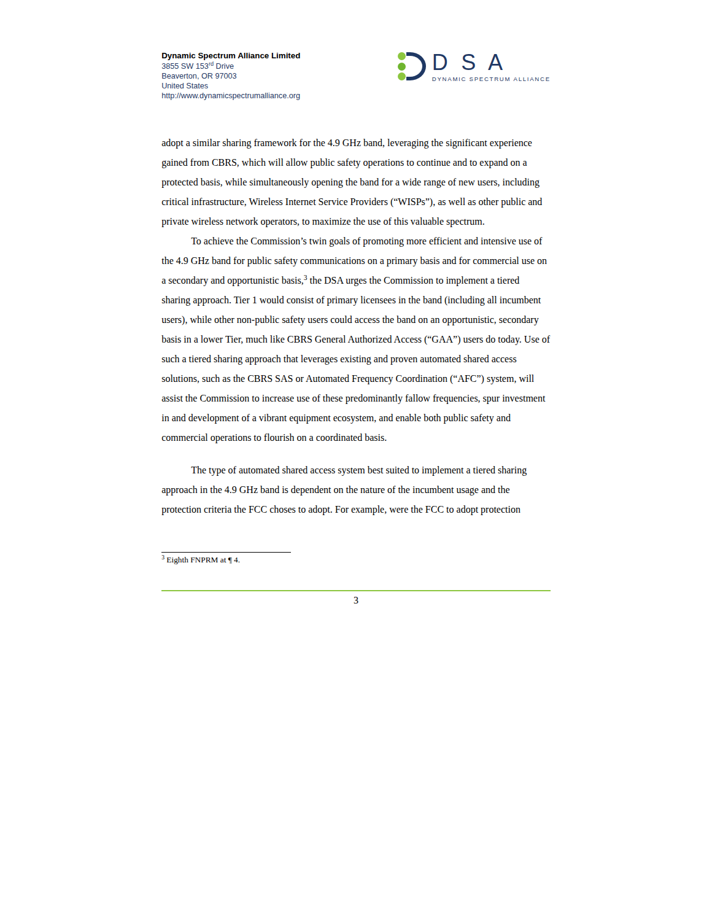Dynamic Spectrum Alliance Limited
3855 SW 153rd Drive
Beaverton, OR 97003
United States
http://www.dynamicspectrumalliance.org
D S A
DYNAMIC SPECTRUM ALLIANCE
adopt a similar sharing framework for the 4.9 GHz band, leveraging the significant experience gained from CBRS, which will allow public safety operations to continue and to expand on a protected basis, while simultaneously opening the band for a wide range of new users, including critical infrastructure, Wireless Internet Service Providers (“WISPs”), as well as other public and private wireless network operators, to maximize the use of this valuable spectrum.
To achieve the Commission’s twin goals of promoting more efficient and intensive use of the 4.9 GHz band for public safety communications on a primary basis and for commercial use on a secondary and opportunistic basis,3 the DSA urges the Commission to implement a tiered sharing approach. Tier 1 would consist of primary licensees in the band (including all incumbent users), while other non-public safety users could access the band on an opportunistic, secondary basis in a lower Tier, much like CBRS General Authorized Access (“GAA”) users do today. Use of such a tiered sharing approach that leverages existing and proven automated shared access solutions, such as the CBRS SAS or Automated Frequency Coordination (“AFC”) system, will assist the Commission to increase use of these predominantly fallow frequencies, spur investment in and development of a vibrant equipment ecosystem, and enable both public safety and commercial operations to flourish on a coordinated basis.
The type of automated shared access system best suited to implement a tiered sharing approach in the 4.9 GHz band is dependent on the nature of the incumbent usage and the protection criteria the FCC choses to adopt. For example, were the FCC to adopt protection
3 Eighth FNPRM at ¶ 4.
3